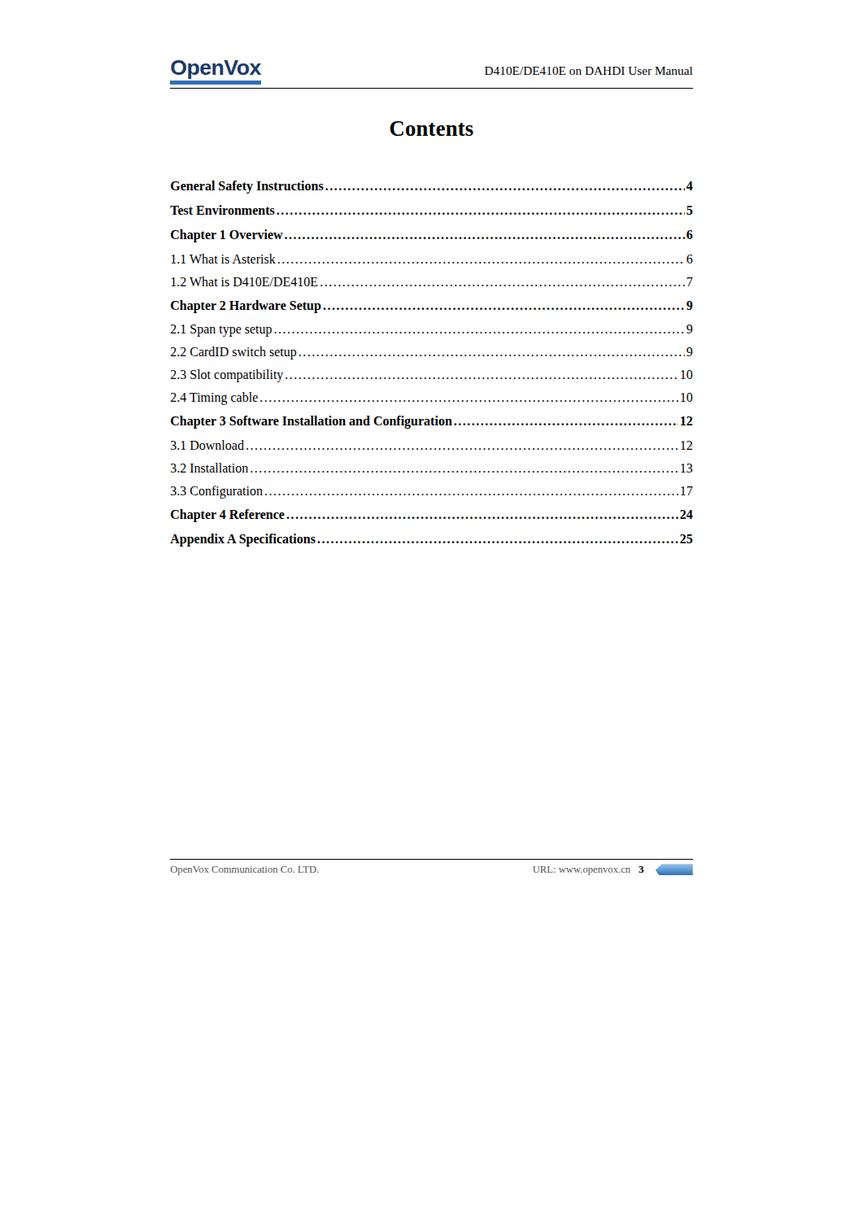Open Vox
D410E/DE410E on DAHDI User Manual
Contents
General Safety Instructions ................................................................................................. 4
Test Environments ................................................................................................. 5
Chapter 1 Overview ................................................................................................. 6
1.1 What is Asterisk ................................................................................................. 6
1.2 What is D410E/DE410E ................................................................................................. 7
Chapter 2 Hardware Setup ................................................................................................. 9
2.1 Span type setup ................................................................................................. 9
2.2 CardID switch setup ................................................................................................. 9
2.3 Slot compatibility ................................................................................................. 10
2.4 Timing cable ................................................................................................. 10
Chapter 3 Software Installation and Configuration ................................................................................................. 12
3.1 Download ................................................................................................. 12
3.2 Installation ................................................................................................. 13
3.3 Configuration ................................................................................................. 17
Chapter 4 Reference ................................................................................................. 24
Appendix A Specifications ................................................................................................. 25
OpenVox Communication Co. LTD.
URL: www.openvox.cn 3